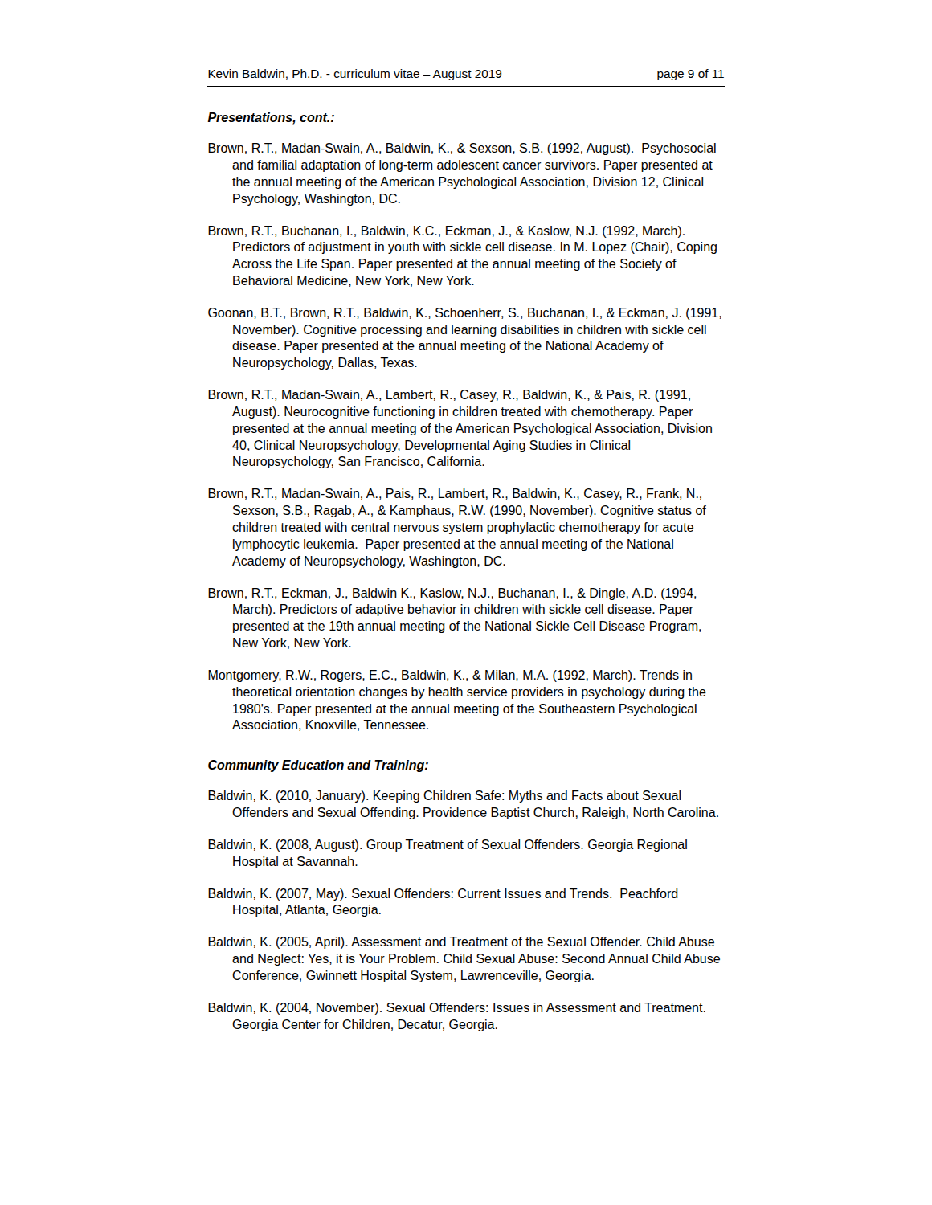Kevin Baldwin, Ph.D. - curriculum vitae – August 2019 page 9 of 11
Presentations, cont.:
Brown, R.T., Madan-Swain, A., Baldwin, K., & Sexson, S.B. (1992, August). Psychosocial and familial adaptation of long-term adolescent cancer survivors. Paper presented at the annual meeting of the American Psychological Association, Division 12, Clinical Psychology, Washington, DC.
Brown, R.T., Buchanan, I., Baldwin, K.C., Eckman, J., & Kaslow, N.J. (1992, March). Predictors of adjustment in youth with sickle cell disease. In M. Lopez (Chair), Coping Across the Life Span. Paper presented at the annual meeting of the Society of Behavioral Medicine, New York, New York.
Goonan, B.T., Brown, R.T., Baldwin, K., Schoenherr, S., Buchanan, I., & Eckman, J. (1991, November). Cognitive processing and learning disabilities in children with sickle cell disease. Paper presented at the annual meeting of the National Academy of Neuropsychology, Dallas, Texas.
Brown, R.T., Madan-Swain, A., Lambert, R., Casey, R., Baldwin, K., & Pais, R. (1991, August). Neurocognitive functioning in children treated with chemotherapy. Paper presented at the annual meeting of the American Psychological Association, Division 40, Clinical Neuropsychology, Developmental Aging Studies in Clinical Neuropsychology, San Francisco, California.
Brown, R.T., Madan-Swain, A., Pais, R., Lambert, R., Baldwin, K., Casey, R., Frank, N., Sexson, S.B., Ragab, A., & Kamphaus, R.W. (1990, November). Cognitive status of children treated with central nervous system prophylactic chemotherapy for acute lymphocytic leukemia. Paper presented at the annual meeting of the National Academy of Neuropsychology, Washington, DC.
Brown, R.T., Eckman, J., Baldwin K., Kaslow, N.J., Buchanan, I., & Dingle, A.D. (1994, March). Predictors of adaptive behavior in children with sickle cell disease. Paper presented at the 19th annual meeting of the National Sickle Cell Disease Program, New York, New York.
Montgomery, R.W., Rogers, E.C., Baldwin, K., & Milan, M.A. (1992, March). Trends in theoretical orientation changes by health service providers in psychology during the 1980's. Paper presented at the annual meeting of the Southeastern Psychological Association, Knoxville, Tennessee.
Community Education and Training:
Baldwin, K. (2010, January). Keeping Children Safe: Myths and Facts about Sexual Offenders and Sexual Offending. Providence Baptist Church, Raleigh, North Carolina.
Baldwin, K. (2008, August). Group Treatment of Sexual Offenders. Georgia Regional Hospital at Savannah.
Baldwin, K. (2007, May). Sexual Offenders: Current Issues and Trends. Peachford Hospital, Atlanta, Georgia.
Baldwin, K. (2005, April). Assessment and Treatment of the Sexual Offender. Child Abuse and Neglect: Yes, it is Your Problem. Child Sexual Abuse: Second Annual Child Abuse Conference, Gwinnett Hospital System, Lawrenceville, Georgia.
Baldwin, K. (2004, November). Sexual Offenders: Issues in Assessment and Treatment. Georgia Center for Children, Decatur, Georgia.